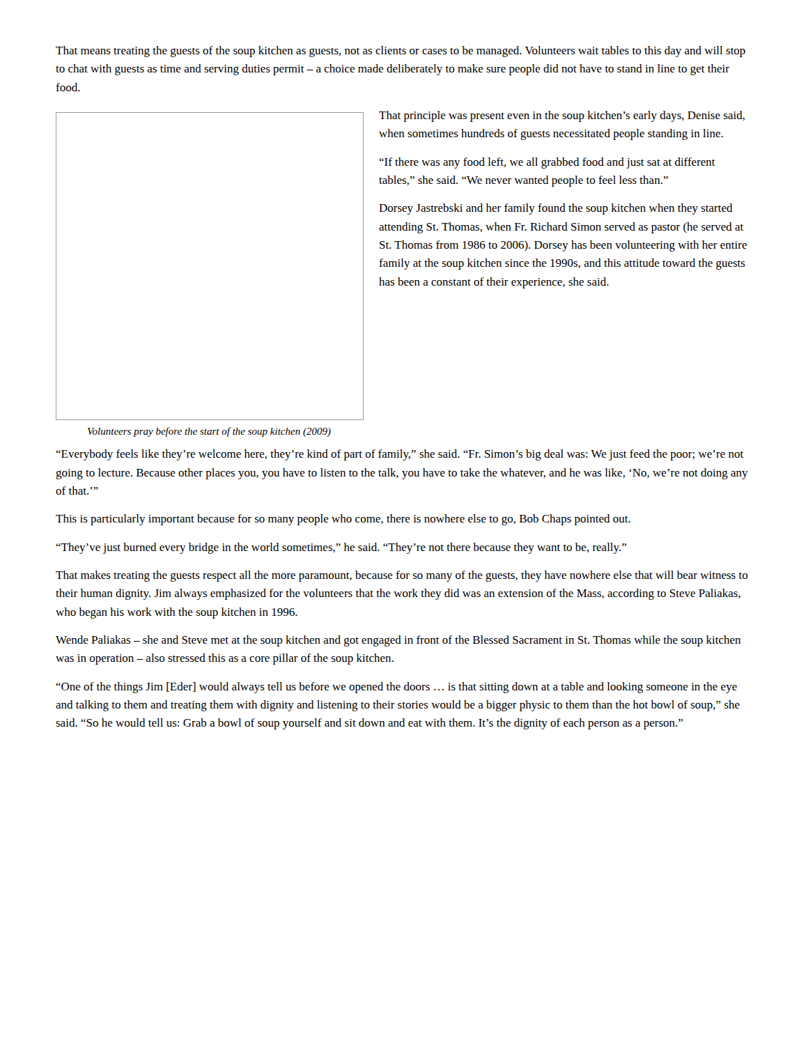That means treating the guests of the soup kitchen as guests, not as clients or cases to be managed. Volunteers wait tables to this day and will stop to chat with guests as time and serving duties permit – a choice made deliberately to make sure people did not have to stand in line to get their food.
Volunteers pray before the start of the soup kitchen (2009)
That principle was present even in the soup kitchen’s early days, Denise said, when sometimes hundreds of guests necessitated people standing in line.
“If there was any food left, we all grabbed food and just sat at different tables,” she said. “We never wanted people to feel less than.”
Dorsey Jastrebski and her family found the soup kitchen when they started attending St. Thomas, when Fr. Richard Simon served as pastor (he served at St. Thomas from 1986 to 2006). Dorsey has been volunteering with her entire family at the soup kitchen since the 1990s, and this attitude toward the guests has been a constant of their experience, she said.
“Everybody feels like they’re welcome here, they’re kind of part of family,” she said. “Fr. Simon’s big deal was: We just feed the poor; we’re not going to lecture. Because other places you, you have to listen to the talk, you have to take the whatever, and he was like, ‘No, we’re not doing any of that.’”
This is particularly important because for so many people who come, there is nowhere else to go, Bob Chaps pointed out.
“They’ve just burned every bridge in the world sometimes,” he said. “They’re not there because they want to be, really.”
That makes treating the guests respect all the more paramount, because for so many of the guests, they have nowhere else that will bear witness to their human dignity. Jim always emphasized for the volunteers that the work they did was an extension of the Mass, according to Steve Paliakas, who began his work with the soup kitchen in 1996.
Wende Paliakas – she and Steve met at the soup kitchen and got engaged in front of the Blessed Sacrament in St. Thomas while the soup kitchen was in operation – also stressed this as a core pillar of the soup kitchen.
“One of the things Jim [Eder] would always tell us before we opened the doors … is that sitting down at a table and looking someone in the eye and talking to them and treating them with dignity and listening to their stories would be a bigger physic to them than the hot bowl of soup,” she said. “So he would tell us: Grab a bowl of soup yourself and sit down and eat with them. It’s the dignity of each person as a person.”